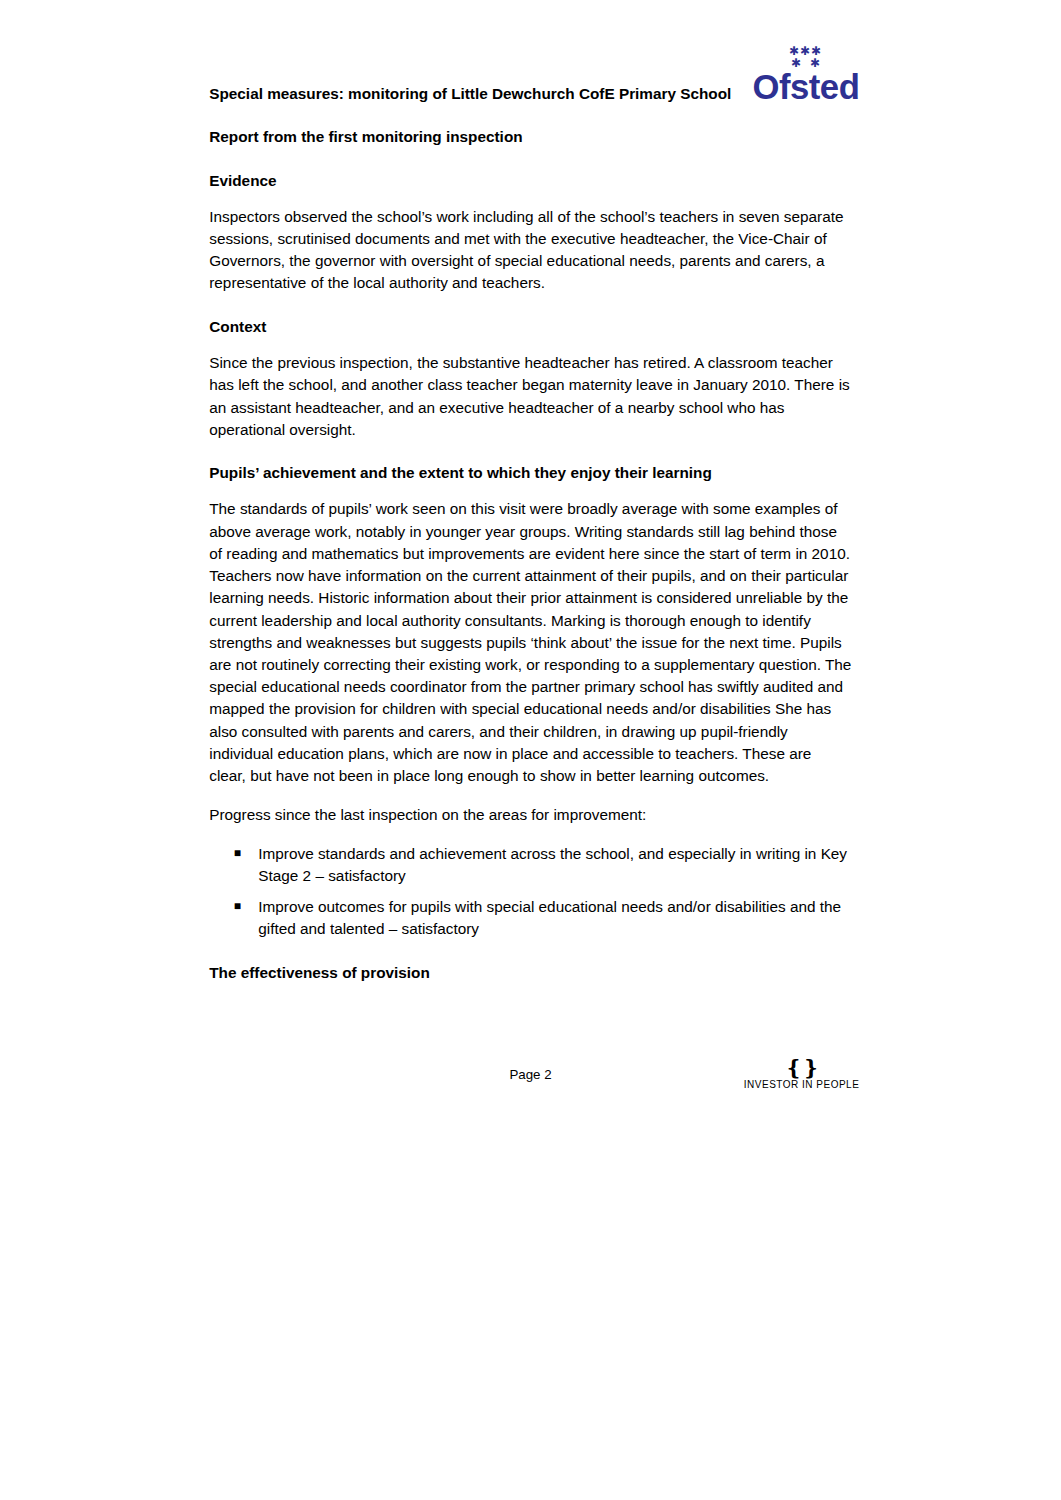✱✱✱
✱ ✱
Ofsted
Special measures: monitoring of Little Dewchurch CofE Primary School
Report from the first monitoring inspection
Evidence
Inspectors observed the school’s work including all of the school’s teachers in seven separate sessions, scrutinised documents and met with the executive headteacher, the Vice-Chair of Governors, the governor with oversight of special educational needs, parents and carers, a representative of the local authority and teachers.
Context
Since the previous inspection, the substantive headteacher has retired. A classroom teacher has left the school, and another class teacher began maternity leave in January 2010. There is an assistant headteacher, and an executive headteacher of a nearby school who has operational oversight.
Pupils’ achievement and the extent to which they enjoy their learning
The standards of pupils’ work seen on this visit were broadly average with some examples of above average work, notably in younger year groups. Writing standards still lag behind those of reading and mathematics but improvements are evident here since the start of term in 2010. Teachers now have information on the current attainment of their pupils, and on their particular learning needs. Historic information about their prior attainment is considered unreliable by the current leadership and local authority consultants. Marking is thorough enough to identify strengths and weaknesses but suggests pupils ‘think about’ the issue for the next time. Pupils are not routinely correcting their existing work, or responding to a supplementary question. The special educational needs coordinator from the partner primary school has swiftly audited and mapped the provision for children with special educational needs and/or disabilities She has also consulted with parents and carers, and their children, in drawing up pupil-friendly individual education plans, which are now in place and accessible to teachers. These are clear, but have not been in place long enough to show in better learning outcomes.
Progress since the last inspection on the areas for improvement:
Improve standards and achievement across the school, and especially in writing in Key Stage 2 – satisfactory
Improve outcomes for pupils with special educational needs and/or disabilities and the gifted and talented – satisfactory
The effectiveness of provision
Page 2
❴❵ INVESTOR IN PEOPLE